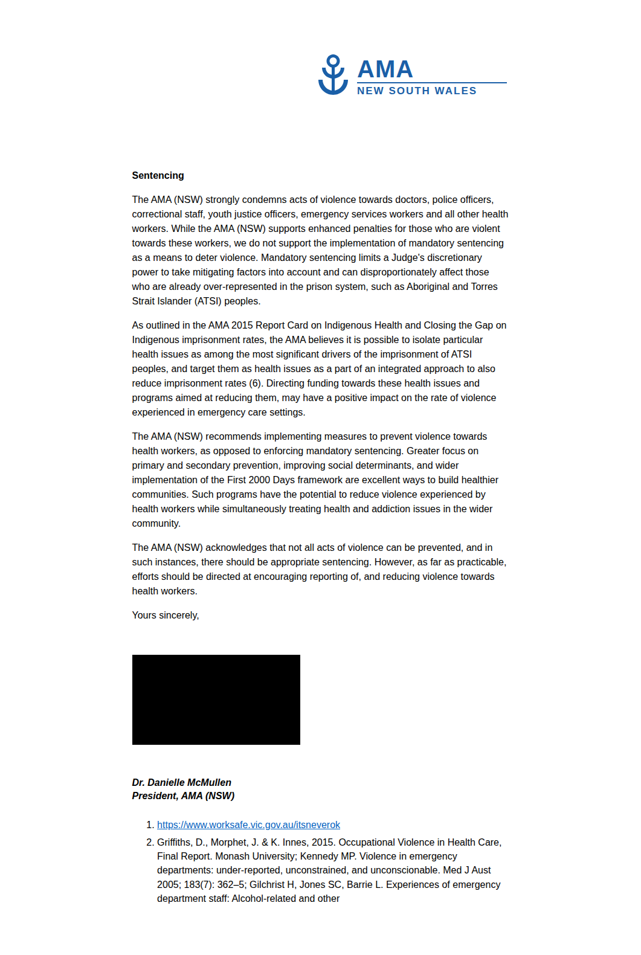AMA NEW SOUTH WALES
Sentencing
The AMA (NSW) strongly condemns acts of violence towards doctors, police officers, correctional staff, youth justice officers, emergency services workers and all other health workers. While the AMA (NSW) supports enhanced penalties for those who are violent towards these workers, we do not support the implementation of mandatory sentencing as a means to deter violence. Mandatory sentencing limits a Judge's discretionary power to take mitigating factors into account and can disproportionately affect those who are already over-represented in the prison system, such as Aboriginal and Torres Strait Islander (ATSI) peoples.
As outlined in the AMA 2015 Report Card on Indigenous Health and Closing the Gap on Indigenous imprisonment rates, the AMA believes it is possible to isolate particular health issues as among the most significant drivers of the imprisonment of ATSI peoples, and target them as health issues as a part of an integrated approach to also reduce imprisonment rates (6). Directing funding towards these health issues and programs aimed at reducing them, may have a positive impact on the rate of violence experienced in emergency care settings.
The AMA (NSW) recommends implementing measures to prevent violence towards health workers, as opposed to enforcing mandatory sentencing. Greater focus on primary and secondary prevention, improving social determinants, and wider implementation of the First 2000 Days framework are excellent ways to build healthier communities. Such programs have the potential to reduce violence experienced by health workers while simultaneously treating health and addiction issues in the wider community.
The AMA (NSW) acknowledges that not all acts of violence can be prevented, and in such instances, there should be appropriate sentencing. However, as far as practicable, efforts should be directed at encouraging reporting of, and reducing violence towards health workers.
Yours sincerely,
Dr. Danielle McMullen
President, AMA (NSW)
https://www.worksafe.vic.gov.au/itsneverok
Griffiths, D., Morphet, J. & K. Innes, 2015. Occupational Violence in Health Care, Final Report. Monash University; Kennedy MP. Violence in emergency departments: under-reported, unconstrained, and unconscionable. Med J Aust 2005; 183(7): 362–5; Gilchrist H, Jones SC, Barrie L. Experiences of emergency department staff: Alcohol-related and other